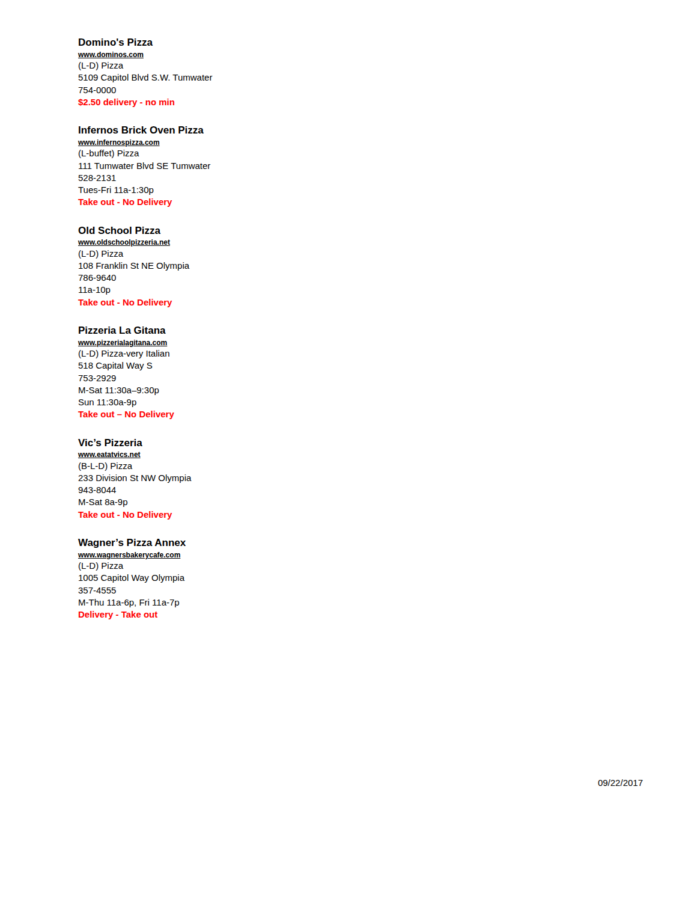Domino's Pizza
www.dominos.com
(L-D) Pizza
5109 Capitol Blvd S.W. Tumwater
754-0000
$2.50 delivery - no min
Infernos Brick Oven Pizza
www.infernospizza.com
(L-buffet) Pizza
111 Tumwater Blvd SE Tumwater
528-2131
Tues-Fri 11a-1:30p
Take out - No Delivery
Old School Pizza
www.oldschoolpizzeria.net
(L-D) Pizza
108 Franklin St NE Olympia
786-9640
11a-10p
Take out - No Delivery
Pizzeria La Gitana
www.pizzerialagitana.com
(L-D) Pizza-very Italian
518 Capital Way S
753-2929
M-Sat 11:30a–9:30p
Sun 11:30a-9p
Take out – No Delivery
Vic’s Pizzeria
www.eatatvics.net
(B-L-D) Pizza
233 Division St NW Olympia
943-8044
M-Sat 8a-9p
Take out - No Delivery
Wagner’s Pizza Annex
www.wagnersbakerycafe.com
(L-D) Pizza
1005 Capitol Way Olympia
357-4555
M-Thu 11a-6p, Fri 11a-7p
Delivery - Take out
09/22/2017